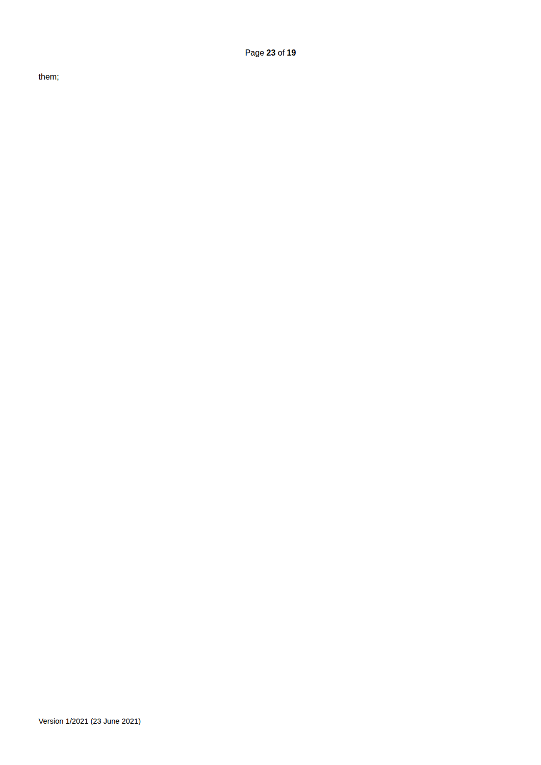Page 23 of 19
them;
Version 1/2021 (23 June 2021)